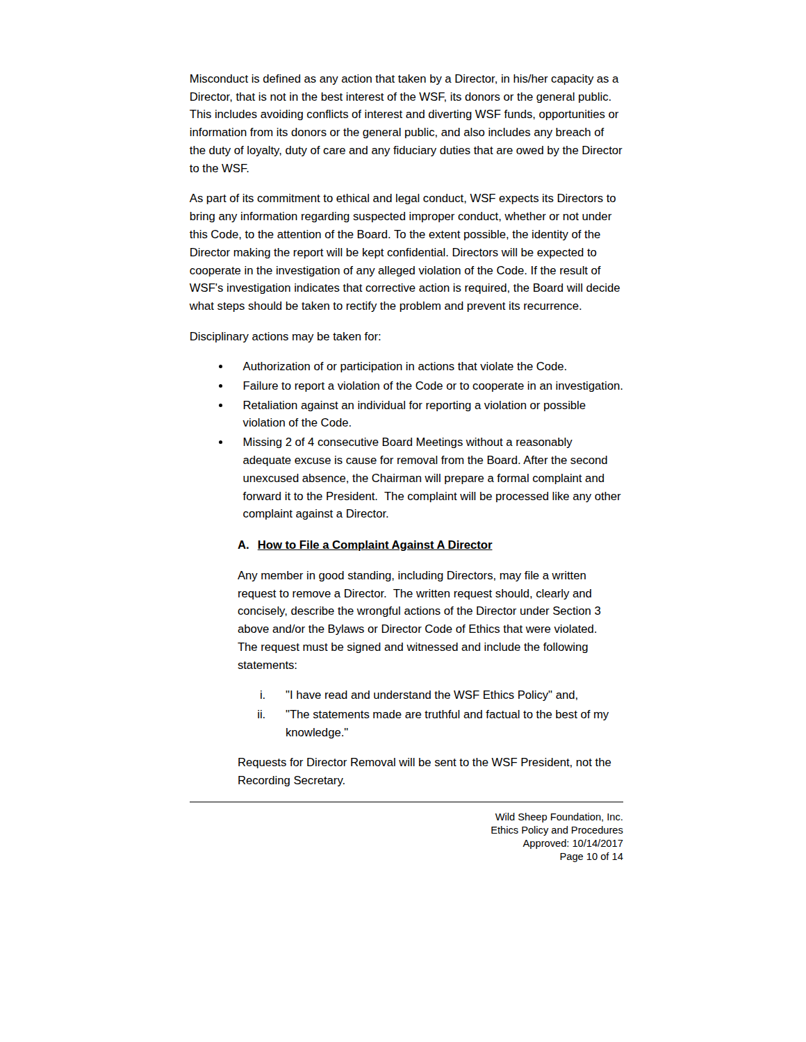Misconduct is defined as any action that taken by a Director, in his/her capacity as a Director, that is not in the best interest of the WSF, its donors or the general public. This includes avoiding conflicts of interest and diverting WSF funds, opportunities or information from its donors or the general public, and also includes any breach of the duty of loyalty, duty of care and any fiduciary duties that are owed by the Director to the WSF.
As part of its commitment to ethical and legal conduct, WSF expects its Directors to bring any information regarding suspected improper conduct, whether or not under this Code, to the attention of the Board. To the extent possible, the identity of the Director making the report will be kept confidential. Directors will be expected to cooperate in the investigation of any alleged violation of the Code. If the result of WSF's investigation indicates that corrective action is required, the Board will decide what steps should be taken to rectify the problem and prevent its recurrence.
Disciplinary actions may be taken for:
Authorization of or participation in actions that violate the Code.
Failure to report a violation of the Code or to cooperate in an investigation.
Retaliation against an individual for reporting a violation or possible violation of the Code.
Missing 2 of 4 consecutive Board Meetings without a reasonably adequate excuse is cause for removal from the Board. After the second unexcused absence, the Chairman will prepare a formal complaint and forward it to the President. The complaint will be processed like any other complaint against a Director.
A. How to File a Complaint Against A Director
Any member in good standing, including Directors, may file a written request to remove a Director. The written request should, clearly and concisely, describe the wrongful actions of the Director under Section 3 above and/or the Bylaws or Director Code of Ethics that were violated. The request must be signed and witnessed and include the following statements:
i."I have read and understand the WSF Ethics Policy" and,
ii."The statements made are truthful and factual to the best of my knowledge."
Requests for Director Removal will be sent to the WSF President, not the Recording Secretary.
Wild Sheep Foundation, Inc.
Ethics Policy and Procedures
Approved: 10/14/2017
Page 10 of 14